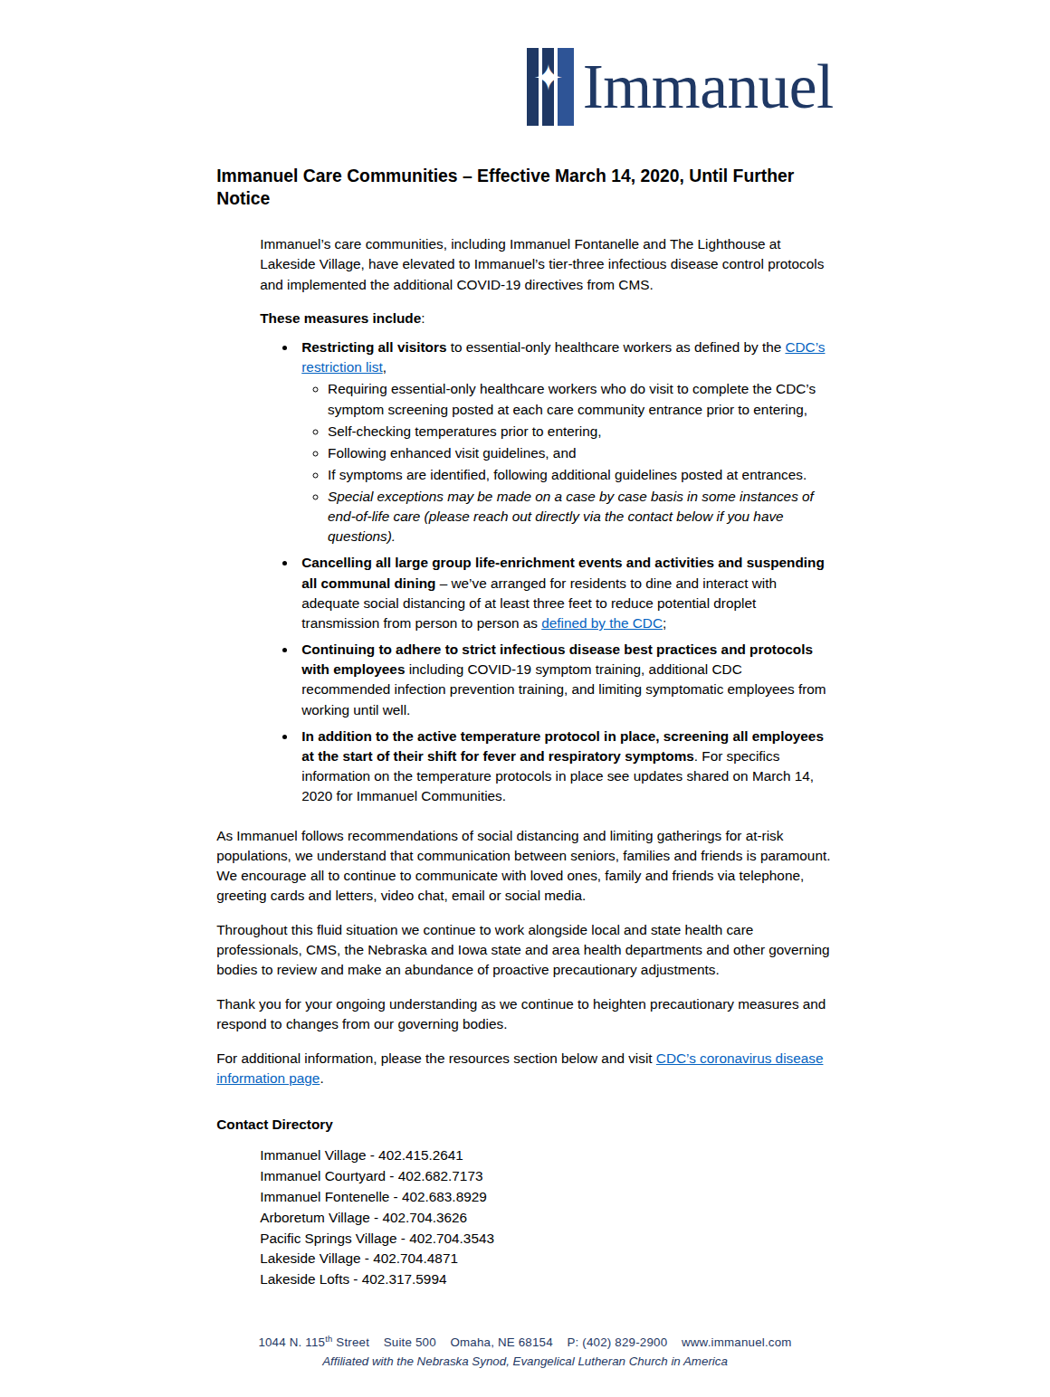✦ Immanuel
Immanuel Care Communities – Effective March 14, 2020, Until Further Notice
Immanuel’s care communities, including Immanuel Fontanelle and The Lighthouse at Lakeside Village, have elevated to Immanuel’s tier-three infectious disease control protocols and implemented the additional COVID-19 directives from CMS.
These measures include:
Restricting all visitors to essential-only healthcare workers as defined by the CDC’s restriction list,
Requiring essential-only healthcare workers who do visit to complete the CDC’s symptom screening posted at each care community entrance prior to entering,
Self-checking temperatures prior to entering,
Following enhanced visit guidelines, and
If symptoms are identified, following additional guidelines posted at entrances.
Special exceptions may be made on a case by case basis in some instances of end-of-life care (please reach out directly via the contact below if you have questions).
Cancelling all large group life-enrichment events and activities and suspending all communal dining – we’ve arranged for residents to dine and interact with adequate social distancing of at least three feet to reduce potential droplet transmission from person to person as defined by the CDC;
Continuing to adhere to strict infectious disease best practices and protocols with employees including COVID-19 symptom training, additional CDC recommended infection prevention training, and limiting symptomatic employees from working until well.
In addition to the active temperature protocol in place, screening all employees at the start of their shift for fever and respiratory symptoms. For specifics information on the temperature protocols in place see updates shared on March 14, 2020 for Immanuel Communities.
As Immanuel follows recommendations of social distancing and limiting gatherings for at-risk populations, we understand that communication between seniors, families and friends is paramount. We encourage all to continue to communicate with loved ones, family and friends via telephone, greeting cards and letters, video chat, email or social media.
Throughout this fluid situation we continue to work alongside local and state health care professionals, CMS, the Nebraska and Iowa state and area health departments and other governing bodies to review and make an abundance of proactive precautionary adjustments.
Thank you for your ongoing understanding as we continue to heighten precautionary measures and respond to changes from our governing bodies.
For additional information, please the resources section below and visit CDC’s coronavirus disease information page.
Contact Directory
Immanuel Village - 402.415.2641
Immanuel Courtyard - 402.682.7173
Immanuel Fontenelle - 402.683.8929
Arboretum Village - 402.704.3626
Pacific Springs Village - 402.704.3543
Lakeside Village - 402.704.4871
Lakeside Lofts - 402.317.5994
1044 N. 115th Street Suite 500 Omaha, NE 68154 P: (402) 829-2900 www.immanuel.com
Affiliated with the Nebraska Synod, Evangelical Lutheran Church in America